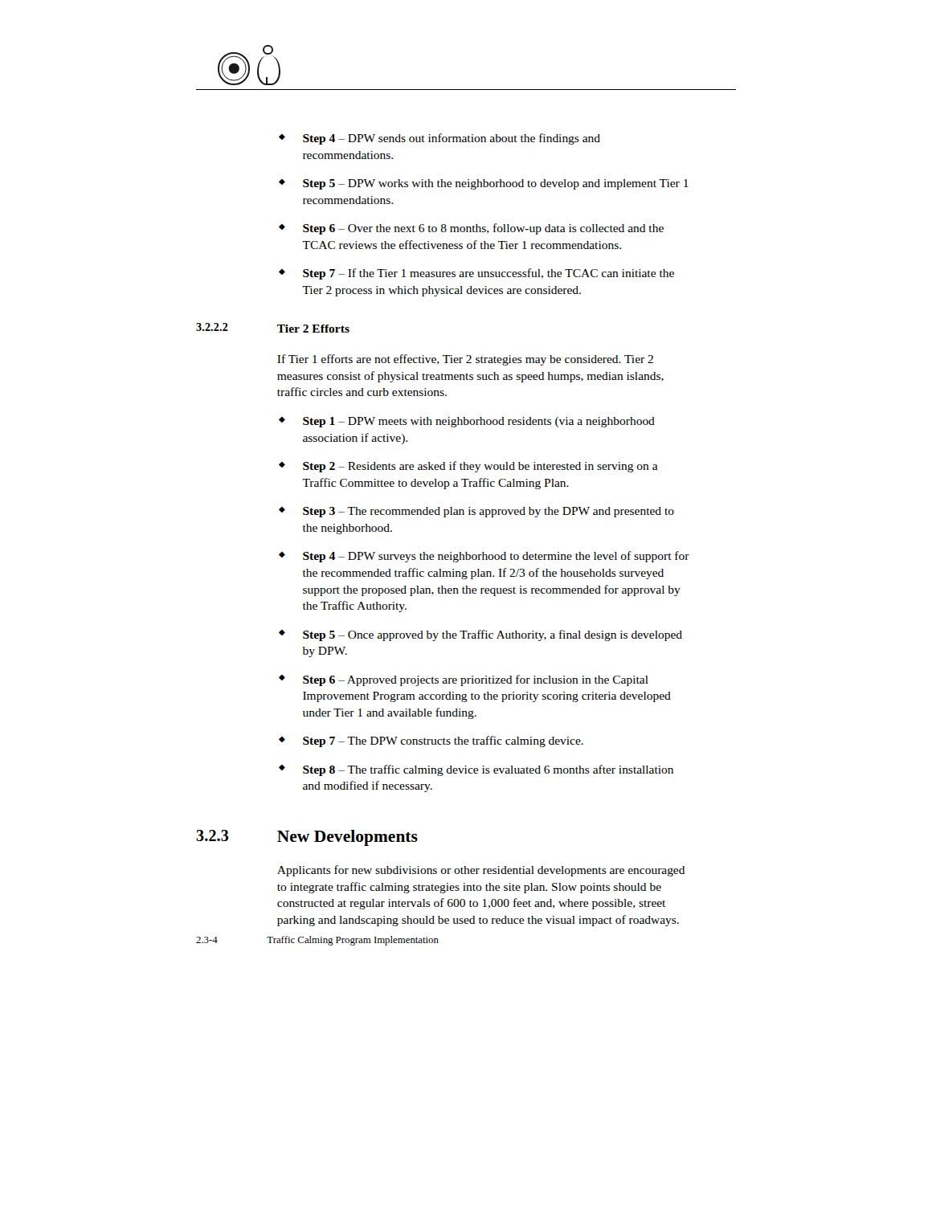Step 4 – DPW sends out information about the findings and recommendations.
Step 5 – DPW works with the neighborhood to develop and implement Tier 1 recommendations.
Step 6 – Over the next 6 to 8 months, follow-up data is collected and the TCAC reviews the effectiveness of the Tier 1 recommendations.
Step 7 – If the Tier 1 measures are unsuccessful, the TCAC can initiate the Tier 2 process in which physical devices are considered.
3.2.2.2
Tier 2 Efforts
If Tier 1 efforts are not effective, Tier 2 strategies may be considered. Tier 2 measures consist of physical treatments such as speed humps, median islands, traffic circles and curb extensions.
Step 1 – DPW meets with neighborhood residents (via a neighborhood association if active).
Step 2 – Residents are asked if they would be interested in serving on a Traffic Committee to develop a Traffic Calming Plan.
Step 3 – The recommended plan is approved by the DPW and presented to the neighborhood.
Step 4 – DPW surveys the neighborhood to determine the level of support for the recommended traffic calming plan. If 2/3 of the households surveyed support the proposed plan, then the request is recommended for approval by the Traffic Authority.
Step 5 – Once approved by the Traffic Authority, a final design is developed by DPW.
Step 6 – Approved projects are prioritized for inclusion in the Capital Improvement Program according to the priority scoring criteria developed under Tier 1 and available funding.
Step 7 – The DPW constructs the traffic calming device.
Step 8 – The traffic calming device is evaluated 6 months after installation and modified if necessary.
3.2.3
New Developments
Applicants for new subdivisions or other residential developments are encouraged to integrate traffic calming strategies into the site plan. Slow points should be constructed at regular intervals of 600 to 1,000 feet and, where possible, street parking and landscaping should be used to reduce the visual impact of roadways.
2.3-4 Traffic Calming Program Implementation